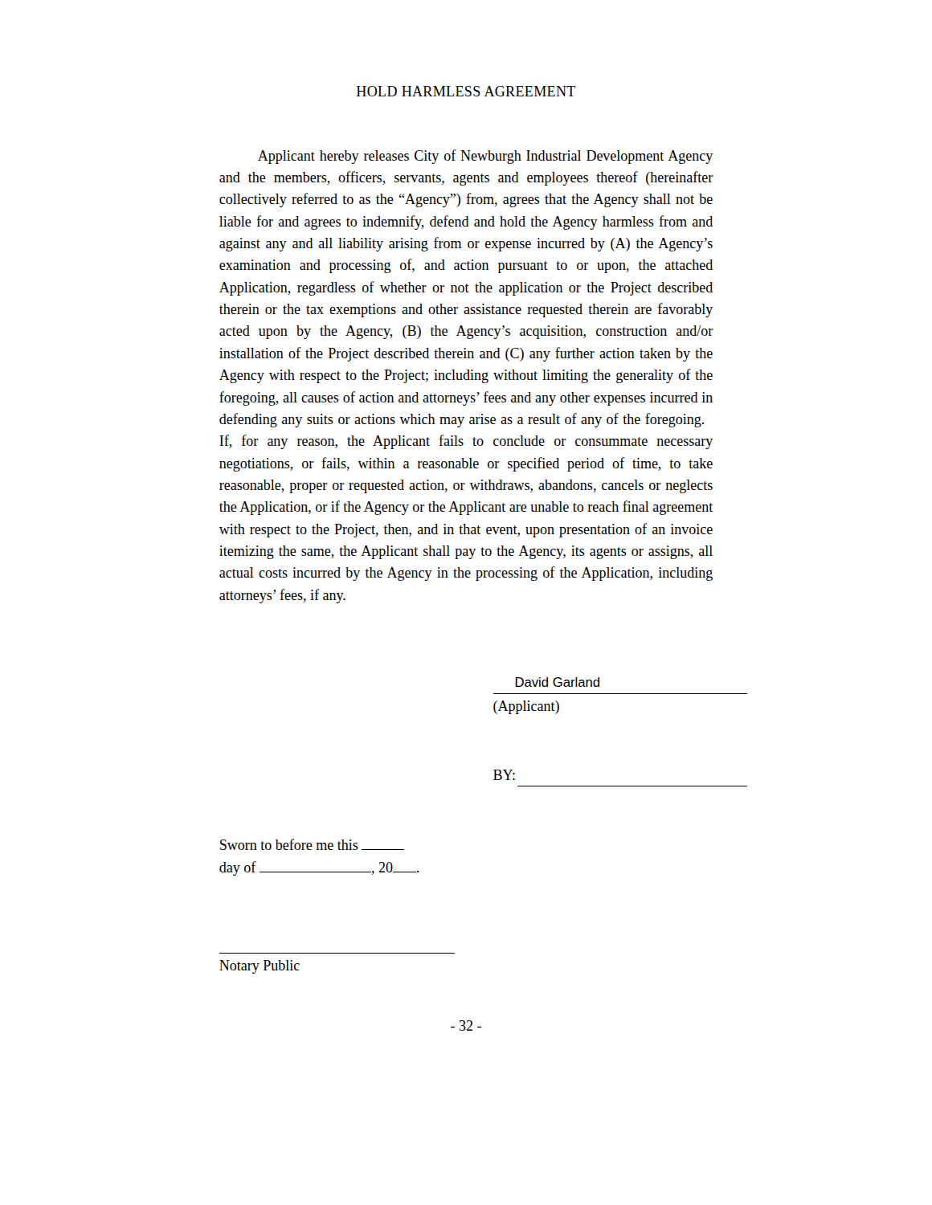HOLD HARMLESS AGREEMENT
Applicant hereby releases City of Newburgh Industrial Development Agency and the members, officers, servants, agents and employees thereof (hereinafter collectively referred to as the “Agency”) from, agrees that the Agency shall not be liable for and agrees to indemnify, defend and hold the Agency harmless from and against any and all liability arising from or expense incurred by (A) the Agency’s examination and processing of, and action pursuant to or upon, the attached Application, regardless of whether or not the application or the Project described therein or the tax exemptions and other assistance requested therein are favorably acted upon by the Agency, (B) the Agency’s acquisition, construction and/or installation of the Project described therein and (C) any further action taken by the Agency with respect to the Project; including without limiting the generality of the foregoing, all causes of action and attorneys’ fees and any other expenses incurred in defending any suits or actions which may arise as a result of any of the foregoing. If, for any reason, the Applicant fails to conclude or consummate necessary negotiations, or fails, within a reasonable or specified period of time, to take reasonable, proper or requested action, or withdraws, abandons, cancels or neglects the Application, or if the Agency or the Applicant are unable to reach final agreement with respect to the Project, then, and in that event, upon presentation of an invoice itemizing the same, the Applicant shall pay to the Agency, its agents or assigns, all actual costs incurred by the Agency in the processing of the Application, including attorneys’ fees, if any.
David Garland
(Applicant)
BY:
Sworn to before me this
day of , 20 .
Notary Public
- 32 -